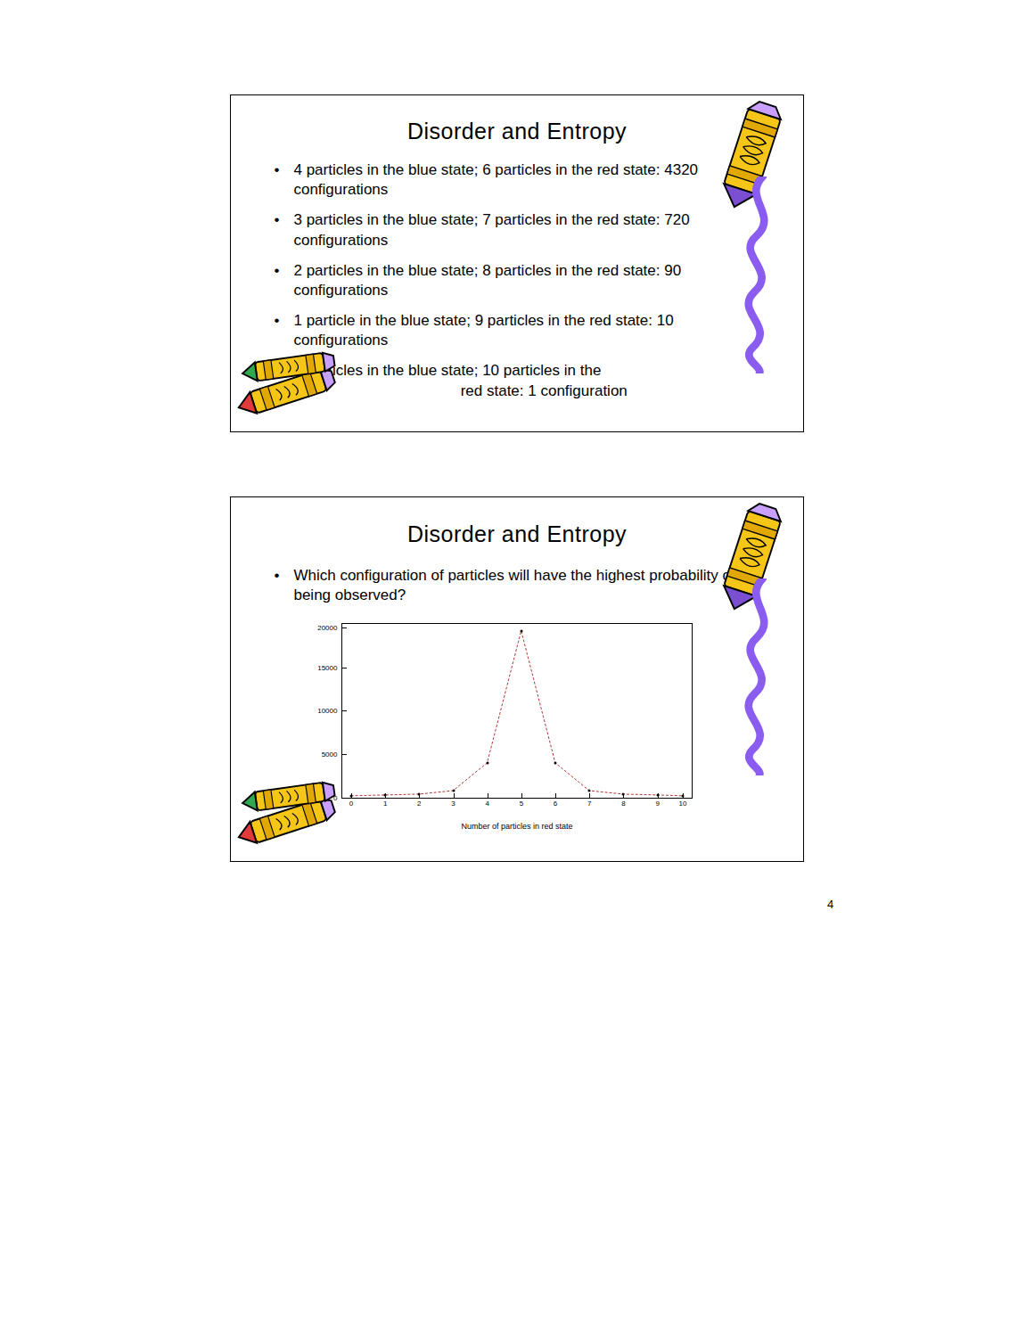Disorder and Entropy
4 particles in the blue state; 6 particles in the red state: 4320 configurations
3 particles in the blue state; 7 particles in the red state: 720 configurations
2 particles in the blue state; 8 particles in the red state: 90 configurations
1 particle in the blue state; 9 particles in the red state: 10 configurations
0 particles in the blue state; 10 particles in the red state: 1 configuration
Disorder and Entropy
Which configuration of particles will have the highest probability of being observed?
0 5000 10000 15000 20000
0 1 2 3 4 5 6 7 8 9 10
Number of particles in red state
4